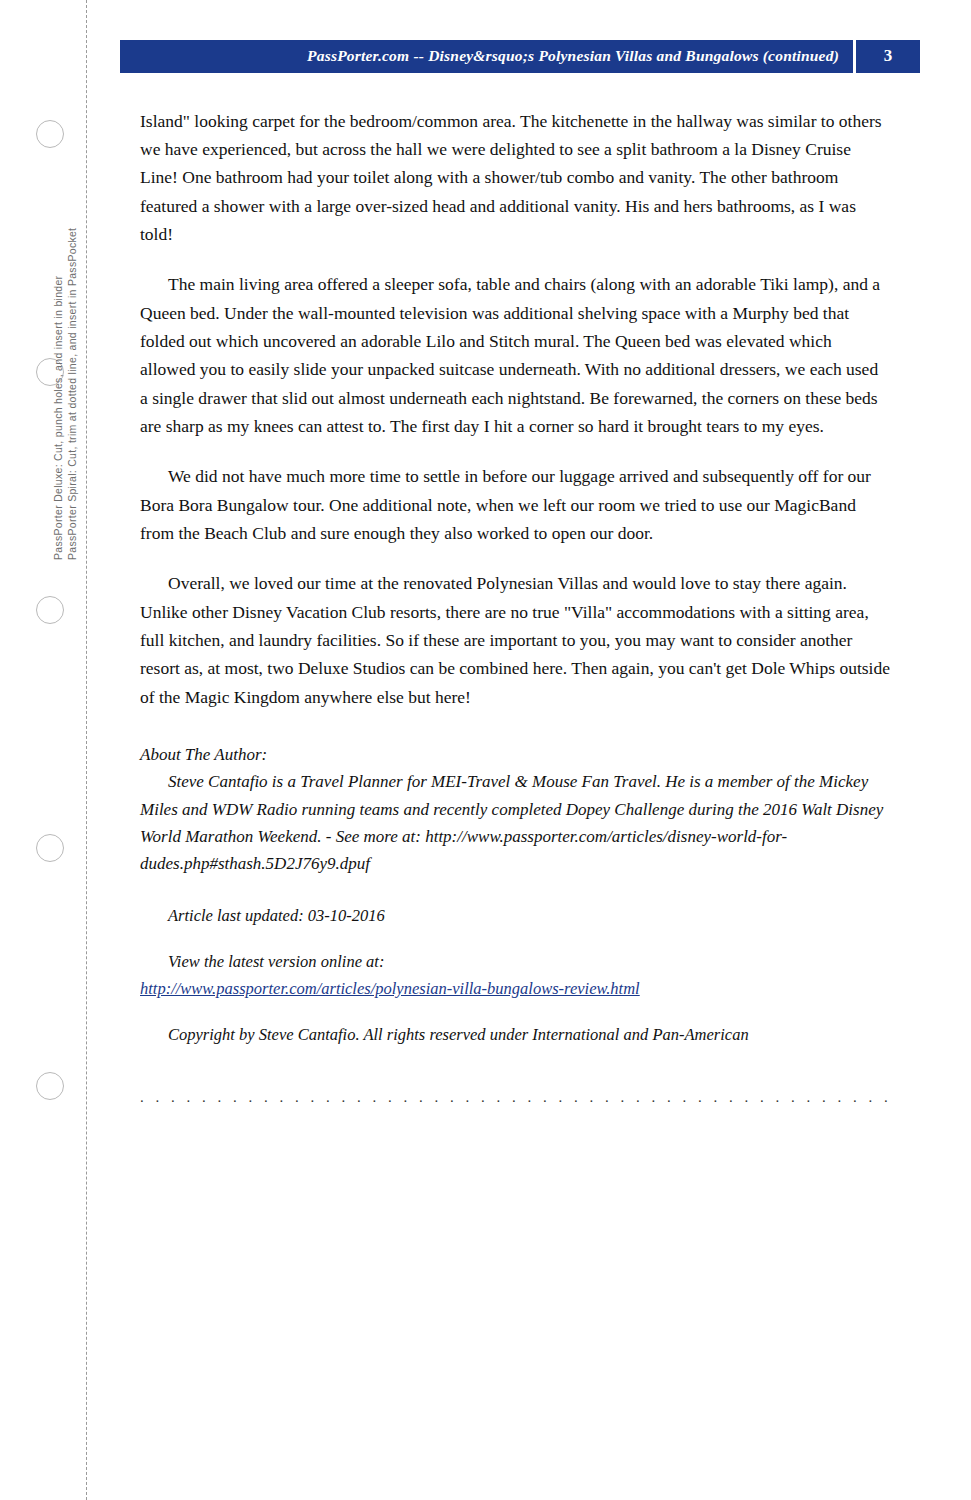PassPorter Deluxe: Cut, punch holes, and insert in binder PassPorter Spiral: Cut, trim at dotted line, and insert in PassPocket
PassPorter.com -- Disney&rsquo;s Polynesian Villas and Bungalows (continued)
3
Island" looking carpet for the bedroom/common area. The kitchenette in the hallway was similar to others we have experienced, but across the hall we were delighted to see a split bathroom a la Disney Cruise Line! One bathroom had your toilet along with a shower/tub combo and vanity. The other bathroom featured a shower with a large over-sized head and additional vanity. His and hers bathrooms, as I was told!
The main living area offered a sleeper sofa, table and chairs (along with an adorable Tiki lamp), and a Queen bed. Under the wall-mounted television was additional shelving space with a Murphy bed that folded out which uncovered an adorable Lilo and Stitch mural. The Queen bed was elevated which allowed you to easily slide your unpacked suitcase underneath. With no additional dressers, we each used a single drawer that slid out almost underneath each nightstand. Be forewarned, the corners on these beds are sharp as my knees can attest to. The first day I hit a corner so hard it brought tears to my eyes.
We did not have much more time to settle in before our luggage arrived and subsequently off for our Bora Bora Bungalow tour. One additional note, when we left our room we tried to use our MagicBand from the Beach Club and sure enough they also worked to open our door.
Overall, we loved our time at the renovated Polynesian Villas and would love to stay there again. Unlike other Disney Vacation Club resorts, there are no true "Villa" accommodations with a sitting area, full kitchen, and laundry facilities. So if these are important to you, you may want to consider another resort as, at most, two Deluxe Studios can be combined here. Then again, you can't get Dole Whips outside of the Magic Kingdom anywhere else but here!
About The Author:
Steve Cantafio is a Travel Planner for MEI-Travel & Mouse Fan Travel. He is a member of the Mickey Miles and WDW Radio running teams and recently completed Dopey Challenge during the 2016 Walt Disney World Marathon Weekend. - See more at: http://www.passporter.com/articles/disney-world-for-dudes.php#sthash.5D2J76y9.dpuf
Article last updated: 03-10-2016
View the latest version online at:
http://www.passporter.com/articles/polynesian-villa-bungalows-review.html
Copyright by Steve Cantafio. All rights reserved under International and Pan-American
. . . . . . . . . . . . . . . . . . . . . . . . . . . . . . . . . . . . . . . . . . . . . . . . . . . . . . . . . . . . . .